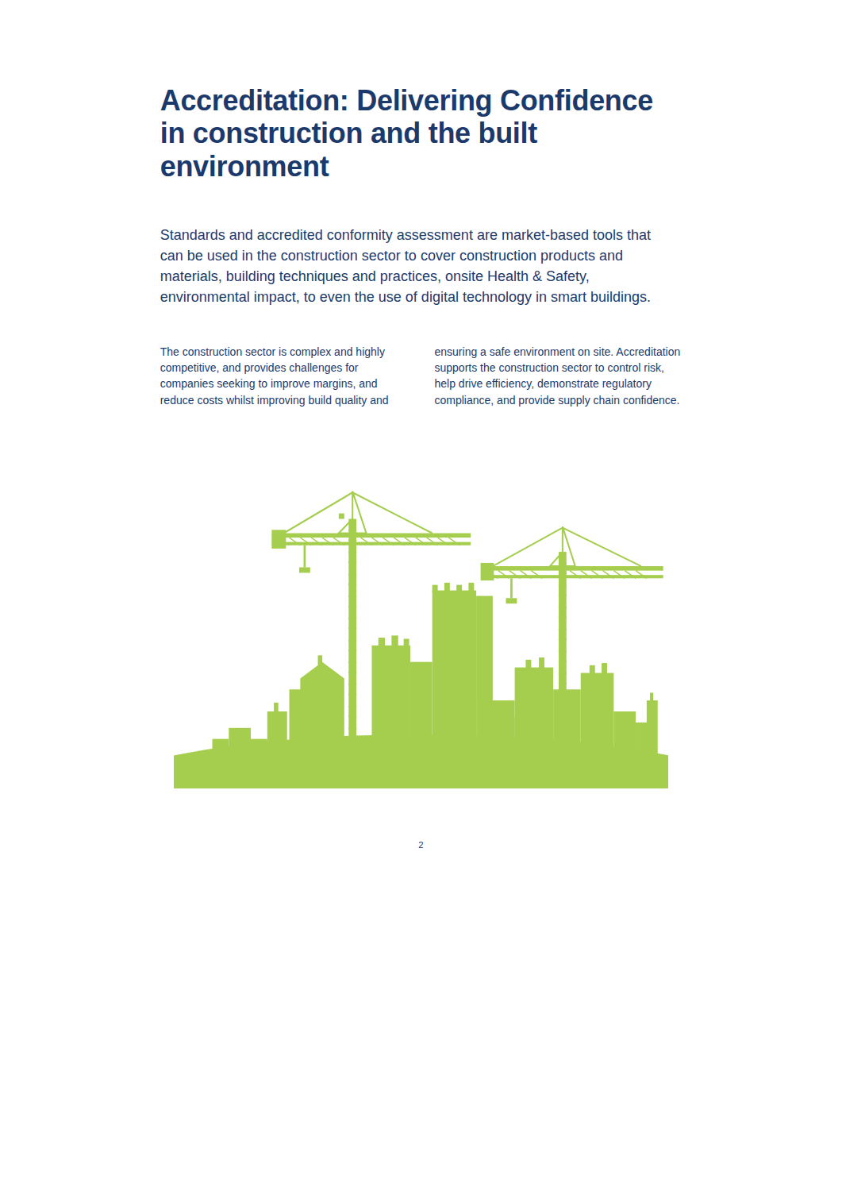Accreditation: Delivering Confidence in construction and the built environment
Standards and accredited conformity assessment are market-based tools that can be used in the construction sector to cover construction products and materials, building techniques and practices, onsite Health & Safety, environmental impact, to even the use of digital technology in smart buildings.
The construction sector is complex and highly competitive, and provides challenges for companies seeking to improve margins, and reduce costs whilst improving build quality and
ensuring a safe environment on site. Accreditation supports the construction sector to control risk, help drive efficiency, demonstrate regulatory compliance, and provide supply chain confidence.
2